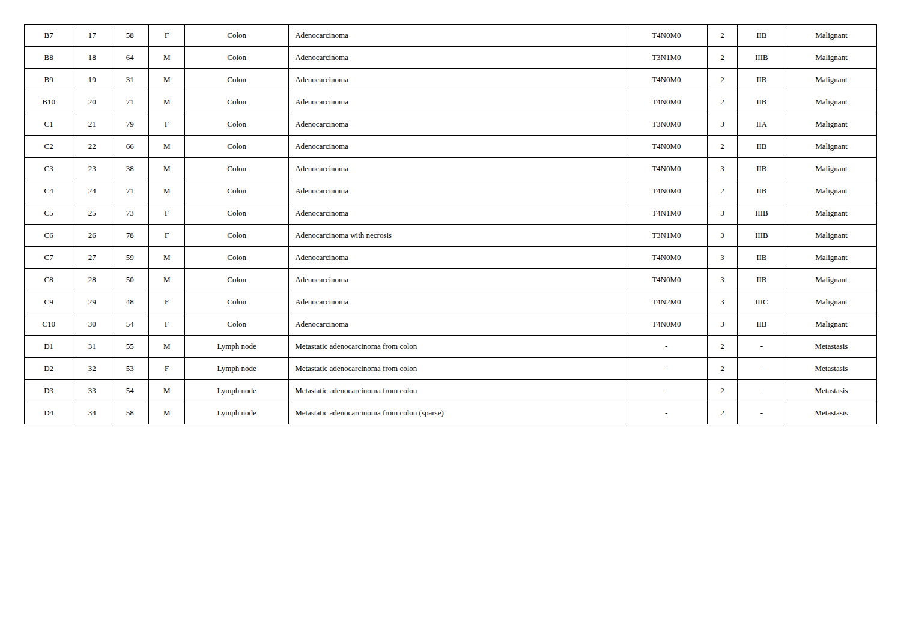| B7 | 17 | 58 | F | Colon | Adenocarcinoma | T4N0M0 | 2 | IIB | Malignant |
| B8 | 18 | 64 | M | Colon | Adenocarcinoma | T3N1M0 | 2 | IIIB | Malignant |
| B9 | 19 | 31 | M | Colon | Adenocarcinoma | T4N0M0 | 2 | IIB | Malignant |
| B10 | 20 | 71 | M | Colon | Adenocarcinoma | T4N0M0 | 2 | IIB | Malignant |
| C1 | 21 | 79 | F | Colon | Adenocarcinoma | T3N0M0 | 3 | IIA | Malignant |
| C2 | 22 | 66 | M | Colon | Adenocarcinoma | T4N0M0 | 2 | IIB | Malignant |
| C3 | 23 | 38 | M | Colon | Adenocarcinoma | T4N0M0 | 3 | IIB | Malignant |
| C4 | 24 | 71 | M | Colon | Adenocarcinoma | T4N0M0 | 2 | IIB | Malignant |
| C5 | 25 | 73 | F | Colon | Adenocarcinoma | T4N1M0 | 3 | IIIB | Malignant |
| C6 | 26 | 78 | F | Colon | Adenocarcinoma with necrosis | T3N1M0 | 3 | IIIB | Malignant |
| C7 | 27 | 59 | M | Colon | Adenocarcinoma | T4N0M0 | 3 | IIB | Malignant |
| C8 | 28 | 50 | M | Colon | Adenocarcinoma | T4N0M0 | 3 | IIB | Malignant |
| C9 | 29 | 48 | F | Colon | Adenocarcinoma | T4N2M0 | 3 | IIIC | Malignant |
| C10 | 30 | 54 | F | Colon | Adenocarcinoma | T4N0M0 | 3 | IIB | Malignant |
| D1 | 31 | 55 | M | Lymph node | Metastatic adenocarcinoma from colon | - | 2 | - | Metastasis |
| D2 | 32 | 53 | F | Lymph node | Metastatic adenocarcinoma from colon | - | 2 | - | Metastasis |
| D3 | 33 | 54 | M | Lymph node | Metastatic adenocarcinoma from colon | - | 2 | - | Metastasis |
| D4 | 34 | 58 | M | Lymph node | Metastatic adenocarcinoma from colon (sparse) | - | 2 | - | Metastasis |